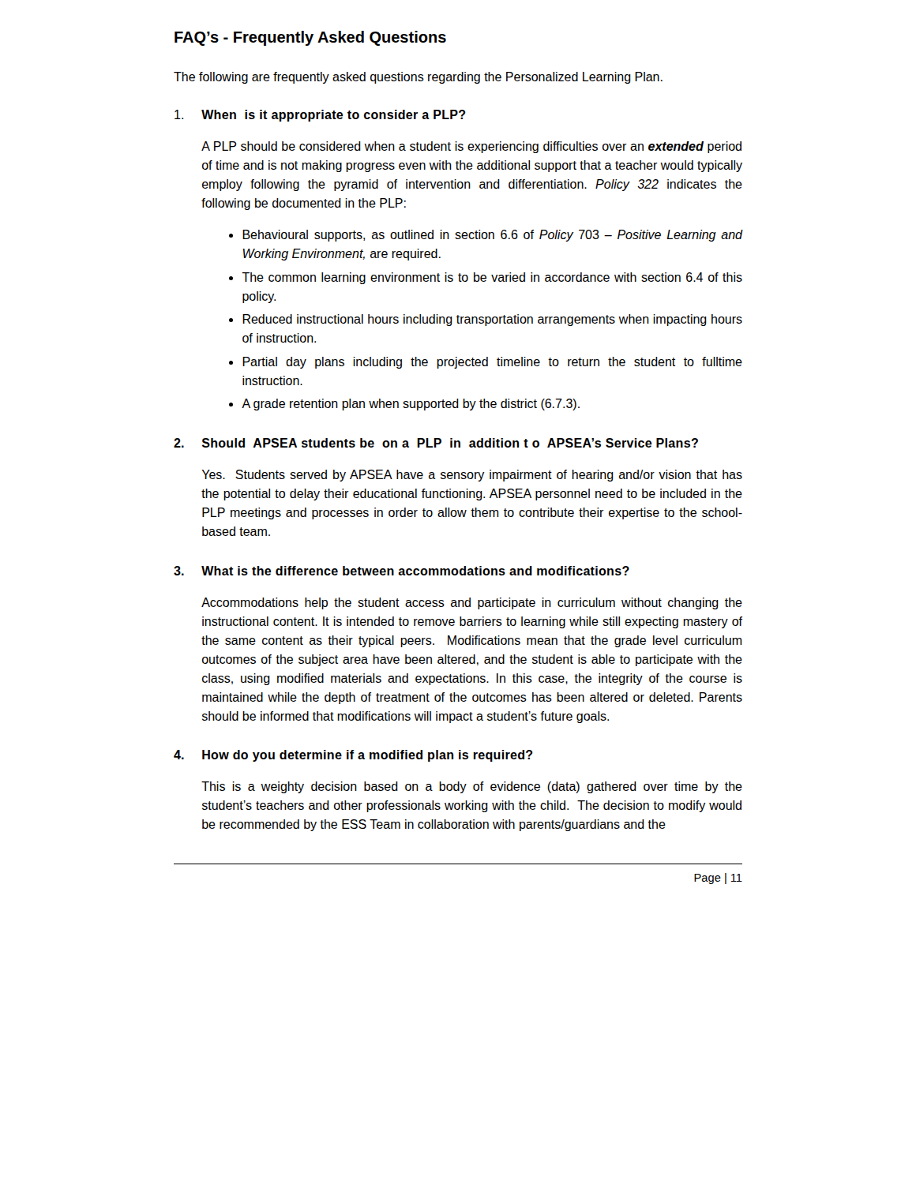FAQ’s - Frequently Asked Questions
The following are frequently asked questions regarding the Personalized Learning Plan.
When is it appropriate to consider a PLP?
A PLP should be considered when a student is experiencing difficulties over an extended period of time and is not making progress even with the additional support that a teacher would typically employ following the pyramid of intervention and differentiation. Policy 322 indicates the following be documented in the PLP:
Behavioural supports, as outlined in section 6.6 of Policy 703 – Positive Learning and Working Environment, are required.
The common learning environment is to be varied in accordance with section 6.4 of this policy.
Reduced instructional hours including transportation arrangements when impacting hours of instruction.
Partial day plans including the projected timeline to return the student to fulltime instruction.
A grade retention plan when supported by the district (6.7.3).
Should APSEA students be on a PLP in addition t o APSEA’s Service Plans?
Yes. Students served by APSEA have a sensory impairment of hearing and/or vision that has the potential to delay their educational functioning. APSEA personnel need to be included in the PLP meetings and processes in order to allow them to contribute their expertise to the school-based team.
What is the difference between accommodations and modifications?
Accommodations help the student access and participate in curriculum without changing the instructional content. It is intended to remove barriers to learning while still expecting mastery of the same content as their typical peers. Modifications mean that the grade level curriculum outcomes of the subject area have been altered, and the student is able to participate with the class, using modified materials and expectations. In this case, the integrity of the course is maintained while the depth of treatment of the outcomes has been altered or deleted. Parents should be informed that modifications will impact a student’s future goals.
How do you determine if a modified plan is required?
This is a weighty decision based on a body of evidence (data) gathered over time by the student’s teachers and other professionals working with the child. The decision to modify would be recommended by the ESS Team in collaboration with parents/guardians and the
Page | 11